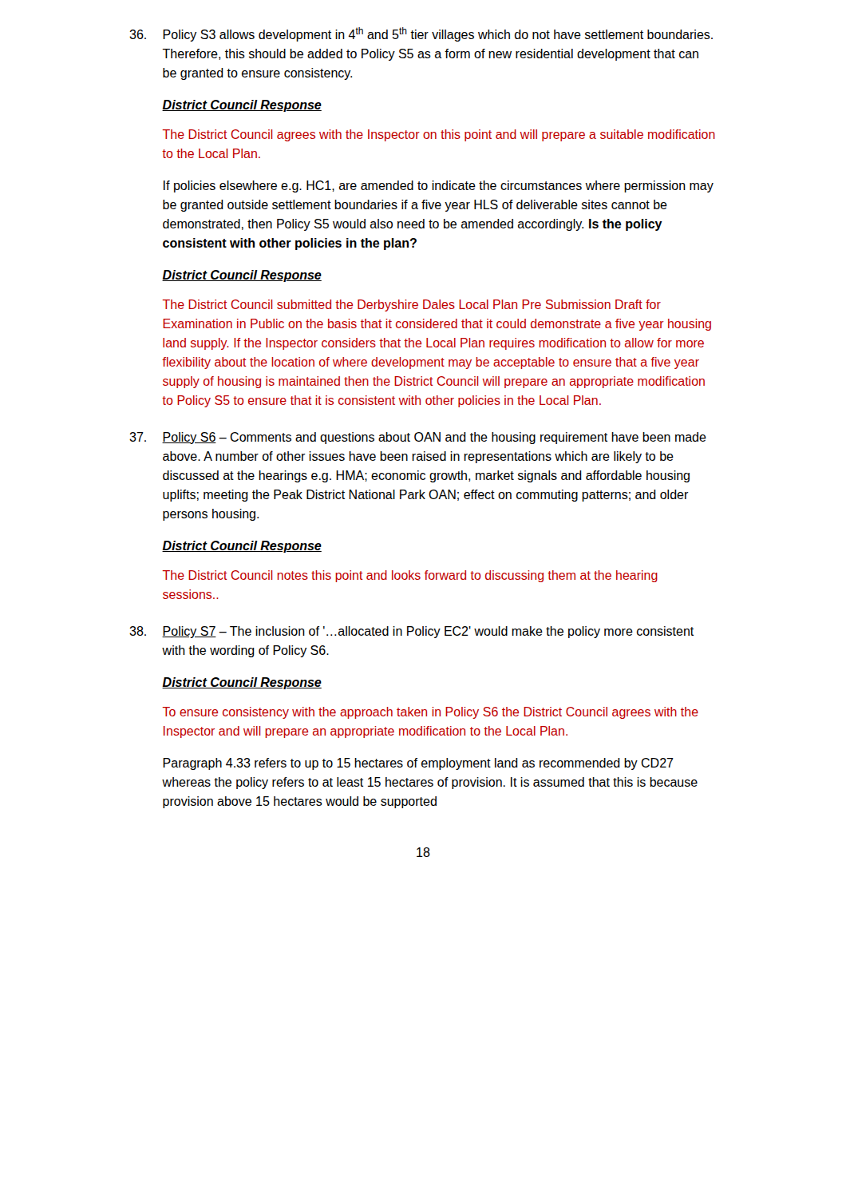36.
Policy S3 allows development in 4th and 5th tier villages which do not have settlement boundaries. Therefore, this should be added to Policy S5 as a form of new residential development that can be granted to ensure consistency.
District Council Response
The District Council agrees with the Inspector on this point and will prepare a suitable modification to the Local Plan.
If policies elsewhere e.g. HC1, are amended to indicate the circumstances where permission may be granted outside settlement boundaries if a five year HLS of deliverable sites cannot be demonstrated, then Policy S5 would also need to be amended accordingly. Is the policy consistent with other policies in the plan?
District Council Response
The District Council submitted the Derbyshire Dales Local Plan Pre Submission Draft for Examination in Public on the basis that it considered that it could demonstrate a five year housing land supply. If the Inspector considers that the Local Plan requires modification to allow for more flexibility about the location of where development may be acceptable to ensure that a five year supply of housing is maintained then the District Council will prepare an appropriate modification to Policy S5 to ensure that it is consistent with other policies in the Local Plan.
37.
Policy S6 – Comments and questions about OAN and the housing requirement have been made above. A number of other issues have been raised in representations which are likely to be discussed at the hearings e.g. HMA; economic growth, market signals and affordable housing uplifts; meeting the Peak District National Park OAN; effect on commuting patterns; and older persons housing.
District Council Response
The District Council notes this point and looks forward to discussing them at the hearing sessions..
38.
Policy S7 – The inclusion of '…allocated in Policy EC2' would make the policy more consistent with the wording of Policy S6.
District Council Response
To ensure consistency with the approach taken in Policy S6 the District Council agrees with the Inspector and will prepare an appropriate modification to the Local Plan.
Paragraph 4.33 refers to up to 15 hectares of employment land as recommended by CD27 whereas the policy refers to at least 15 hectares of provision. It is assumed that this is because provision above 15 hectares would be supported
18